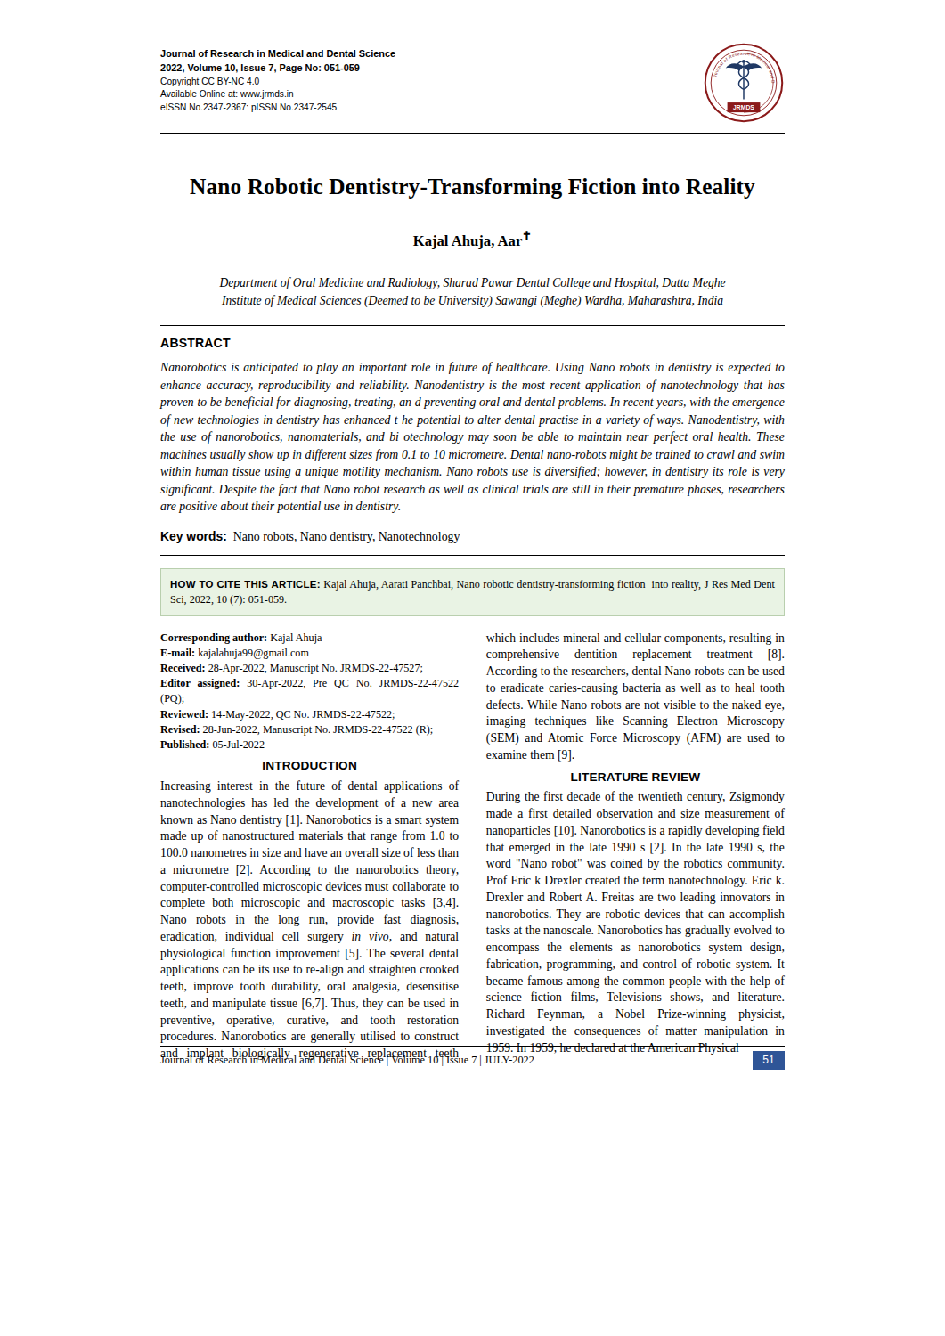Journal of Research in Medical and Dental Science
2022, Volume 10, Issue 7, Page No: 051-059
Copyright CC BY-NC 4.0
Available Online at: www.jrmds.in
eISSN No.2347-2367: pISSN No.2347-2545
Journal of Research in Medical and Dental Science JRMDS
Nano Robotic Dentistry-Transforming Fiction into Reality
Kajal Ahuja, Aar✝
Department of Oral Medicine and Radiology, Sharad Pawar Dental College and Hospital, Datta Meghe
Institute of Medical Sciences (Deemed to be University) Sawangi (Meghe) Wardha, Maharashtra, India
ABSTRACT
Nanorobotics is anticipated to play an important role in future of healthcare. Using Nano robots in dentistry is expected to enhance accuracy, reproducibility and reliability. Nanodentistry is the most recent application of nanotechnology that has proven to be beneficial for diagnosing, treating, an d preventing oral and dental problems. In recent years, with the emergence of new technologies in dentistry has enhanced t he potential to alter dental practise in a variety of ways. Nanodentistry, with the use of nanorobotics, nanomaterials, and bi otechnology may soon be able to maintain near perfect oral health. These machines usually show up in different sizes from 0.1 to 10 micrometre. Dental nano-robots might be trained to crawl and swim within human tissue using a unique motility mechanism. Nano robots use is diversified; however, in dentistry its role is very significant. Despite the fact that Nano robot research as well as clinical trials are still in their premature phases, researchers are positive about their potential use in dentistry.
Key words: Nano robots, Nano dentistry, Nanotechnology
HOW TO CITE THIS ARTICLE: Kajal Ahuja, Aarati Panchbai, Nano robotic dentistry-transforming fiction into reality, J Res Med Dent Sci, 2022, 10 (7): 051-059.
Corresponding author: Kajal Ahuja
E-mail: kajalahuja99@gmail.com
Received: 28-Apr-2022, Manuscript No. JRMDS-22-47527;
Editor assigned: 30-Apr-2022, Pre QC No. JRMDS-22-47522 (PQ);
Reviewed: 14-May-2022, QC No. JRMDS-22-47522;
Revised: 28-Jun-2022, Manuscript No. JRMDS-22-47522 (R);
Published: 05-Jul-2022
INTRODUCTION
Increasing interest in the future of dental applications of nanotechnologies has led the development of a new area known as Nano dentistry [1]. Nanorobotics is a smart system made up of nanostructured materials that range from 1.0 to 100.0 nanometres in size and have an overall size of less than a micrometre [2]. According to the nanorobotics theory, computer-controlled microscopic devices must collaborate to complete both microscopic and macroscopic tasks [3,4]. Nano robots in the long run, provide fast diagnosis, eradication, individual cell surgery in vivo, and natural physiological function improvement [5]. The several dental applications can be its use to re-align and straighten crooked teeth, improve tooth durability, oral analgesia, desensitise teeth, and manipulate tissue [6,7]. Thus, they can be used in preventive, operative, curative, and tooth restoration procedures. Nanorobotics are generally utilised to construct and implant biologically regenerative replacement teeth which includes mineral and cellular components, resulting in comprehensive dentition replacement treatment [8]. According to the researchers, dental Nano robots can be used to eradicate caries-causing bacteria as well as to heal tooth defects. While Nano robots are not visible to the naked eye, imaging techniques like Scanning Electron Microscopy (SEM) and Atomic Force Microscopy (AFM) are used to examine them [9].
LITERATURE REVIEW
During the first decade of the twentieth century, Zsigmondy made a first detailed observation and size measurement of nanoparticles [10]. Nanorobotics is a rapidly developing field that emerged in the late 1990 s [2]. In the late 1990 s, the word "Nano robot" was coined by the robotics community. Prof Eric k Drexler created the term nanotechnology. Eric k. Drexler and Robert A. Freitas are two leading innovators in nanorobotics. They are robotic devices that can accomplish tasks at the nanoscale. Nanorobotics has gradually evolved to encompass the elements as nanorobotics system design, fabrication, programming, and control of robotic system. It became famous among the common people with the help of science fiction films, Televisions shows, and literature. Richard Feynman, a Nobel Prize-winning physicist, investigated the consequences of matter manipulation in 1959. In 1959, he declared at the American Physical
Journal of Research in Medical and Dental Science | Volume 10 | Issue 7 | JULY-2022
51